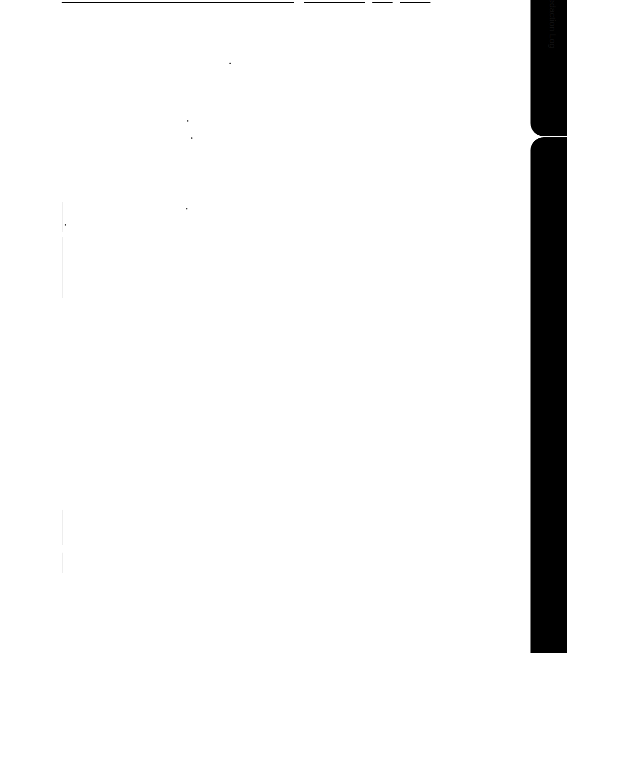Redaction Log